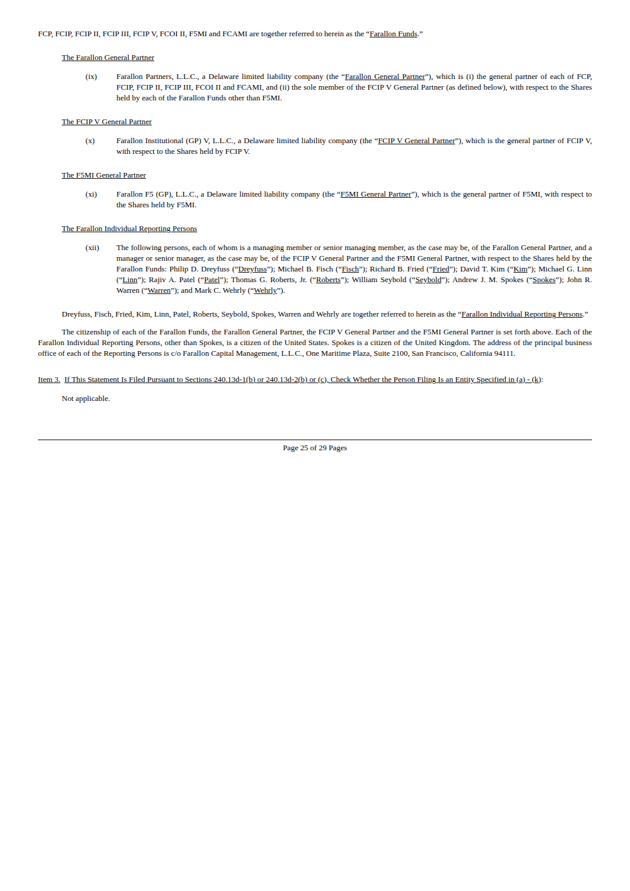FCP, FCIP, FCIP II, FCIP III, FCIP V, FCOI II, F5MI and FCAMI are together referred to herein as the “Farallon Funds.”
The Farallon General Partner
(ix)
Farallon Partners, L.L.C., a Delaware limited liability company (the “Farallon General Partner”), which is (i) the general partner of each of FCP, FCIP, FCIP II, FCIP III, FCOI II and FCAMI, and (ii) the sole member of the FCIP V General Partner (as defined below), with respect to the Shares held by each of the Farallon Funds other than F5MI.
The FCIP V General Partner
(x)
Farallon Institutional (GP) V, L.L.C., a Delaware limited liability company (the “FCIP V General Partner”), which is the general partner of FCIP V, with respect to the Shares held by FCIP V.
The F5MI General Partner
(xi)
Farallon F5 (GP), L.L.C., a Delaware limited liability company (the “F5MI General Partner”), which is the general partner of F5MI, with respect to the Shares held by F5MI.
The Farallon Individual Reporting Persons
(xii)
The following persons, each of whom is a managing member or senior managing member, as the case may be, of the Farallon General Partner, and a manager or senior manager, as the case may be, of the FCIP V General Partner and the F5MI General Partner, with respect to the Shares held by the Farallon Funds: Philip D. Dreyfuss (“Dreyfuss”); Michael B. Fisch (“Fisch”); Richard B. Fried (“Fried”); David T. Kim (“Kim”); Michael G. Linn (“Linn”); Rajiv A. Patel (“Patel”); Thomas G. Roberts, Jr. (“Roberts”); William Seybold (“Seybold”); Andrew J. M. Spokes (“Spokes”); John R. Warren (“Warren”); and Mark C. Wehrly (“Wehrly”).
Dreyfuss, Fisch, Fried, Kim, Linn, Patel, Roberts, Seybold, Spokes, Warren and Wehrly are together referred to herein as the “Farallon Individual Reporting Persons.”
The citizenship of each of the Farallon Funds, the Farallon General Partner, the FCIP V General Partner and the F5MI General Partner is set forth above. Each of the Farallon Individual Reporting Persons, other than Spokes, is a citizen of the United States. Spokes is a citizen of the United Kingdom. The address of the principal business office of each of the Reporting Persons is c/o Farallon Capital Management, L.L.C., One Maritime Plaza, Suite 2100, San Francisco, California 94111.
Item 3. If This Statement Is Filed Pursuant to Sections 240.13d-1(b) or 240.13d-2(b) or (c), Check Whether the Person Filing Is an Entity Specified in (a) - (k):
Not applicable.
Page 25 of 29 Pages